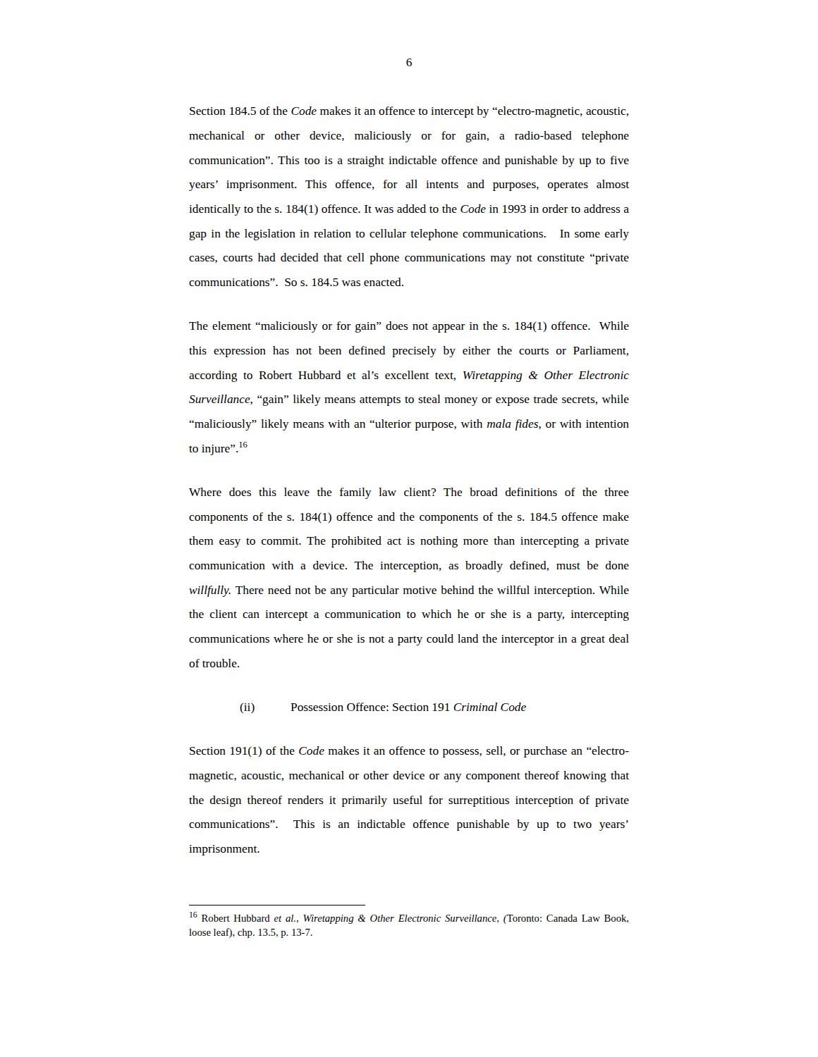6
Section 184.5 of the Code makes it an offence to intercept by “electro-magnetic, acoustic, mechanical or other device, maliciously or for gain, a radio-based telephone communication”. This too is a straight indictable offence and punishable by up to five years’ imprisonment. This offence, for all intents and purposes, operates almost identically to the s. 184(1) offence. It was added to the Code in 1993 in order to address a gap in the legislation in relation to cellular telephone communications. In some early cases, courts had decided that cell phone communications may not constitute “private communications”. So s. 184.5 was enacted.
The element “maliciously or for gain” does not appear in the s. 184(1) offence. While this expression has not been defined precisely by either the courts or Parliament, according to Robert Hubbard et al’s excellent text, Wiretapping & Other Electronic Surveillance, “gain” likely means attempts to steal money or expose trade secrets, while “maliciously” likely means with an “ulterior purpose, with mala fides, or with intention to injure”.16
Where does this leave the family law client? The broad definitions of the three components of the s. 184(1) offence and the components of the s. 184.5 offence make them easy to commit. The prohibited act is nothing more than intercepting a private communication with a device. The interception, as broadly defined, must be done willfully. There need not be any particular motive behind the willful interception. While the client can intercept a communication to which he or she is a party, intercepting communications where he or she is not a party could land the interceptor in a great deal of trouble.
(ii) Possession Offence: Section 191 Criminal Code
Section 191(1) of the Code makes it an offence to possess, sell, or purchase an “electro-magnetic, acoustic, mechanical or other device or any component thereof knowing that the design thereof renders it primarily useful for surreptitious interception of private communications”. This is an indictable offence punishable by up to two years’ imprisonment.
16 Robert Hubbard et al., Wiretapping & Other Electronic Surveillance, (Toronto: Canada Law Book, loose leaf), chp. 13.5, p. 13-7.